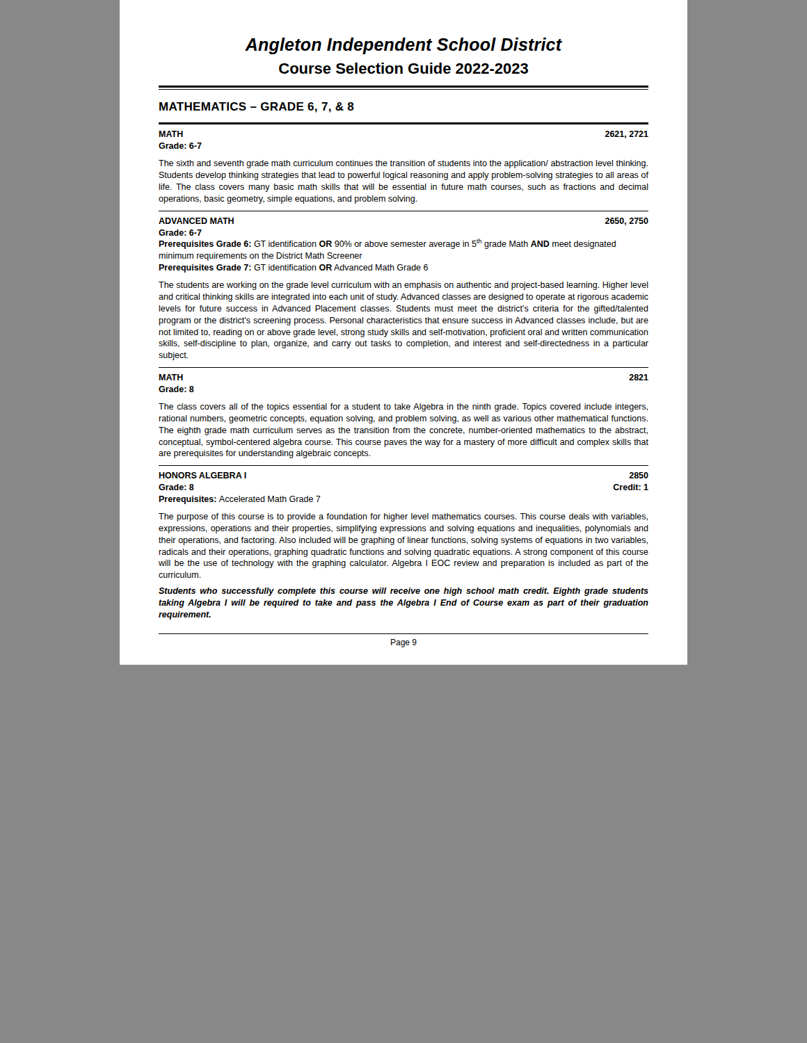Angleton Independent School District
Course Selection Guide 2022-2023
MATHEMATICS – GRADE 6, 7, & 8
Math
Grade: 6-7
2621, 2721
The sixth and seventh grade math curriculum continues the transition of students into the application/ abstraction level thinking. Students develop thinking strategies that lead to powerful logical reasoning and apply problem-solving strategies to all areas of life. The class covers many basic math skills that will be essential in future math courses, such as fractions and decimal operations, basic geometry, simple equations, and problem solving.
Advanced Math
Grade: 6-7
2650, 2750
Prerequisites Grade 6: GT identification OR 90% or above semester average in 5th grade Math AND meet designated minimum requirements on the District Math Screener
Prerequisites Grade 7: GT identification OR Advanced Math Grade 6
The students are working on the grade level curriculum with an emphasis on authentic and project-based learning. Higher level and critical thinking skills are integrated into each unit of study. Advanced classes are designed to operate at rigorous academic levels for future success in Advanced Placement classes. Students must meet the district's criteria for the gifted/talented program or the district's screening process. Personal characteristics that ensure success in Advanced classes include, but are not limited to, reading on or above grade level, strong study skills and self-motivation, proficient oral and written communication skills, self-discipline to plan, organize, and carry out tasks to completion, and interest and self-directedness in a particular subject.
Math
Grade: 8
2821
The class covers all of the topics essential for a student to take Algebra in the ninth grade. Topics covered include integers, rational numbers, geometric concepts, equation solving, and problem solving, as well as various other mathematical functions. The eighth grade math curriculum serves as the transition from the concrete, number-oriented mathematics to the abstract, conceptual, symbol-centered algebra course. This course paves the way for a mastery of more difficult and complex skills that are prerequisites for understanding algebraic concepts.
Honors Algebra I
Grade: 8
2850
Credit: 1
Prerequisites: Accelerated Math Grade 7
The purpose of this course is to provide a foundation for higher level mathematics courses. This course deals with variables, expressions, operations and their properties, simplifying expressions and solving equations and inequalities, polynomials and their operations, and factoring. Also included will be graphing of linear functions, solving systems of equations in two variables, radicals and their operations, graphing quadratic functions and solving quadratic equations. A strong component of this course will be the use of technology with the graphing calculator. Algebra I EOC review and preparation is included as part of the curriculum.
Students who successfully complete this course will receive one high school math credit. Eighth grade students taking Algebra I will be required to take and pass the Algebra I End of Course exam as part of their graduation requirement.
Page 9